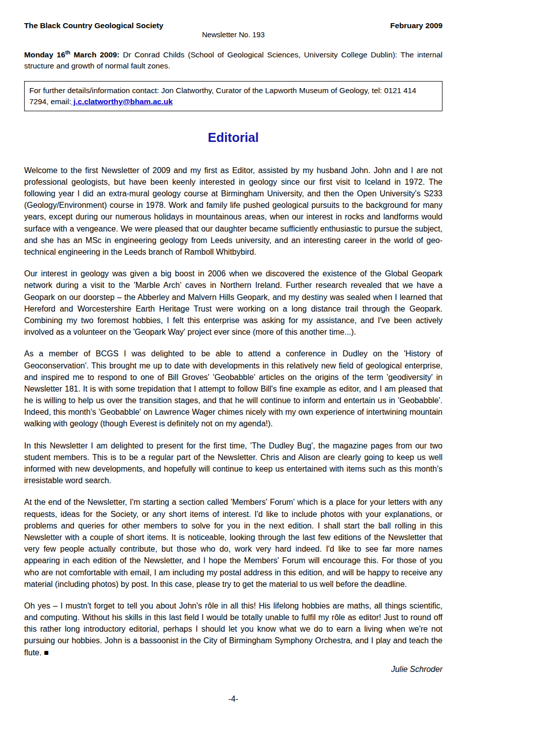The Black Country Geological Society February 2009
Newsletter No. 193
Monday 16th March 2009: Dr Conrad Childs (School of Geological Sciences, University College Dublin): The internal structure and growth of normal fault zones.
For further details/information contact: Jon Clatworthy, Curator of the Lapworth Museum of Geology, tel: 0121 414 7294, email: j.c.clatworthy@bham.ac.uk
Editorial
Welcome to the first Newsletter of 2009 and my first as Editor, assisted by my husband John. John and I are not professional geologists, but have been keenly interested in geology since our first visit to Iceland in 1972. The following year I did an extra-mural geology course at Birmingham University, and then the Open University's S233 (Geology/Environment) course in 1978. Work and family life pushed geological pursuits to the background for many years, except during our numerous holidays in mountainous areas, when our interest in rocks and landforms would surface with a vengeance. We were pleased that our daughter became sufficiently enthusiastic to pursue the subject, and she has an MSc in engineering geology from Leeds university, and an interesting career in the world of geo-technical engineering in the Leeds branch of Ramboll Whitbybird.
Our interest in geology was given a big boost in 2006 when we discovered the existence of the Global Geopark network during a visit to the 'Marble Arch' caves in Northern Ireland. Further research revealed that we have a Geopark on our doorstep – the Abberley and Malvern Hills Geopark, and my destiny was sealed when I learned that Hereford and Worcestershire Earth Heritage Trust were working on a long distance trail through the Geopark. Combining my two foremost hobbies, I felt this enterprise was asking for my assistance, and I've been actively involved as a volunteer on the 'Geopark Way' project ever since (more of this another time...).
As a member of BCGS I was delighted to be able to attend a conference in Dudley on the 'History of Geoconservation'. This brought me up to date with developments in this relatively new field of geological enterprise, and inspired me to respond to one of Bill Groves' 'Geobabble' articles on the origins of the term 'geodiversity' in Newsletter 181. It is with some trepidation that I attempt to follow Bill's fine example as editor, and I am pleased that he is willing to help us over the transition stages, and that he will continue to inform and entertain us in 'Geobabble'. Indeed, this month's 'Geobabble' on Lawrence Wager chimes nicely with my own experience of intertwining mountain walking with geology (though Everest is definitely not on my agenda!).
In this Newsletter I am delighted to present for the first time, 'The Dudley Bug', the magazine pages from our two student members. This is to be a regular part of the Newsletter. Chris and Alison are clearly going to keep us well informed with new developments, and hopefully will continue to keep us entertained with items such as this month's irresistable word search.
At the end of the Newsletter, I'm starting a section called 'Members' Forum' which is a place for your letters with any requests, ideas for the Society, or any short items of interest. I'd like to include photos with your explanations, or problems and queries for other members to solve for you in the next edition. I shall start the ball rolling in this Newsletter with a couple of short items. It is noticeable, looking through the last few editions of the Newsletter that very few people actually contribute, but those who do, work very hard indeed. I'd like to see far more names appearing in each edition of the Newsletter, and I hope the Members' Forum will encourage this. For those of you who are not comfortable with email, I am including my postal address in this edition, and will be happy to receive any material (including photos) by post. In this case, please try to get the material to us well before the deadline.
Oh yes – I mustn't forget to tell you about John's rôle in all this! His lifelong hobbies are maths, all things scientific, and computing. Without his skills in this last field I would be totally unable to fulfil my rôle as editor! Just to round off this rather long introductory editorial, perhaps I should let you know what we do to earn a living when we're not pursuing our hobbies. John is a bassoonist in the City of Birmingham Symphony Orchestra, and I play and teach the flute. ■
Julie Schroder
-4-